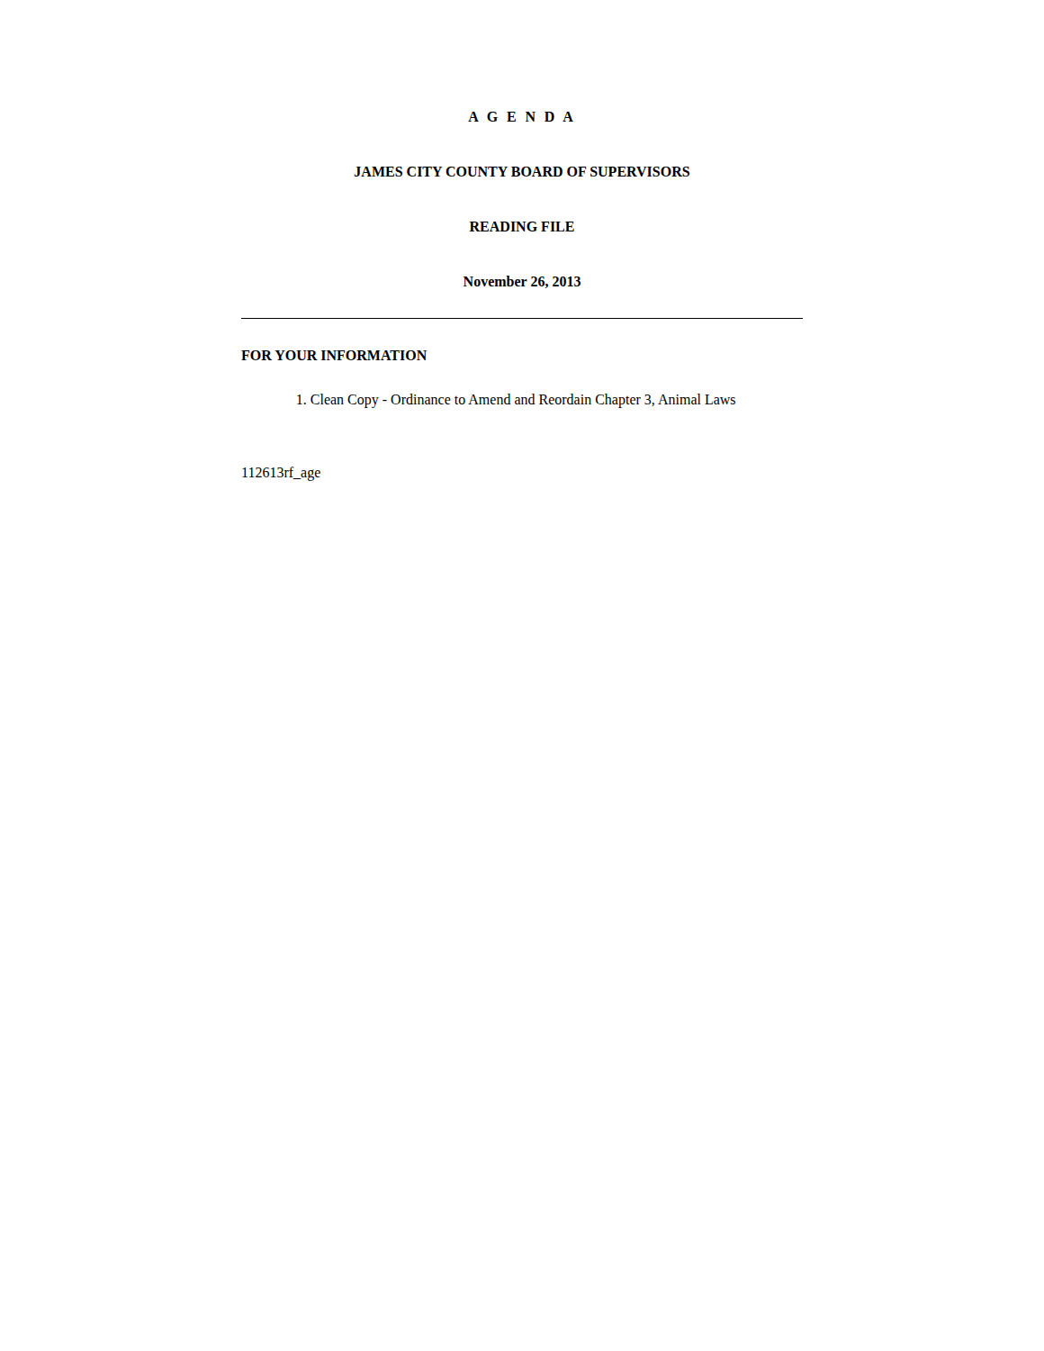A G E N D A
JAMES CITY COUNTY BOARD OF SUPERVISORS
READING FILE
November 26, 2013
FOR YOUR INFORMATION
Clean Copy - Ordinance to Amend and Reordain Chapter 3, Animal Laws
112613rf_age